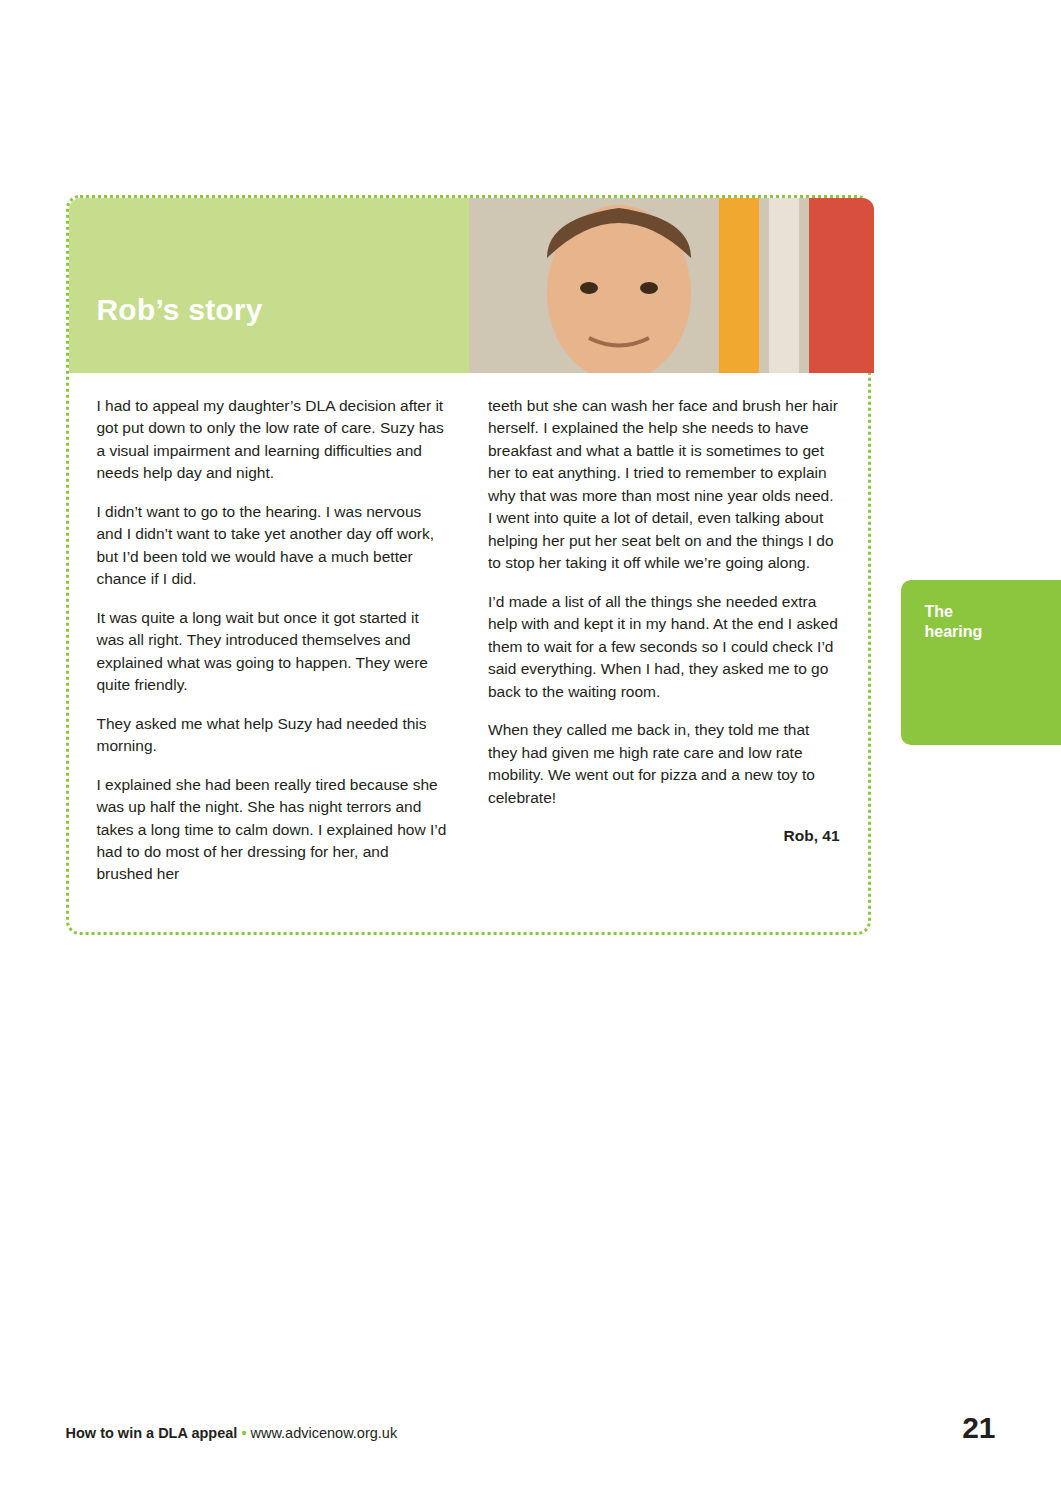Rob’s story
I had to appeal my daughter’s DLA decision after it got put down to only the low rate of care. Suzy has a visual impairment and learning difficulties and needs help day and night.
I didn’t want to go to the hearing. I was nervous and I didn’t want to take yet another day off work, but I’d been told we would have a much better chance if I did.
It was quite a long wait but once it got started it was all right. They introduced themselves and explained what was going to happen. They were quite friendly.
They asked me what help Suzy had needed this morning.
I explained she had been really tired because she was up half the night. She has night terrors and takes a long time to calm down. I explained how I’d had to do most of her dressing for her, and brushed her
teeth but she can wash her face and brush her hair herself. I explained the help she needs to have breakfast and what a battle it is sometimes to get her to eat anything. I tried to remember to explain why that was more than most nine year olds need. I went into quite a lot of detail, even talking about helping her put her seat belt on and the things I do to stop her taking it off while we’re going along.
I’d made a list of all the things she needed extra help with and kept it in my hand. At the end I asked them to wait for a few seconds so I could check I’d said everything. When I had, they asked me to go back to the waiting room.
When they called me back in, they told me that they had given me high rate care and low rate mobility. We went out for pizza and a new toy to celebrate!
Rob, 41
The
hearing
How to win a DLA appeal•www.advicenow.org.uk
21